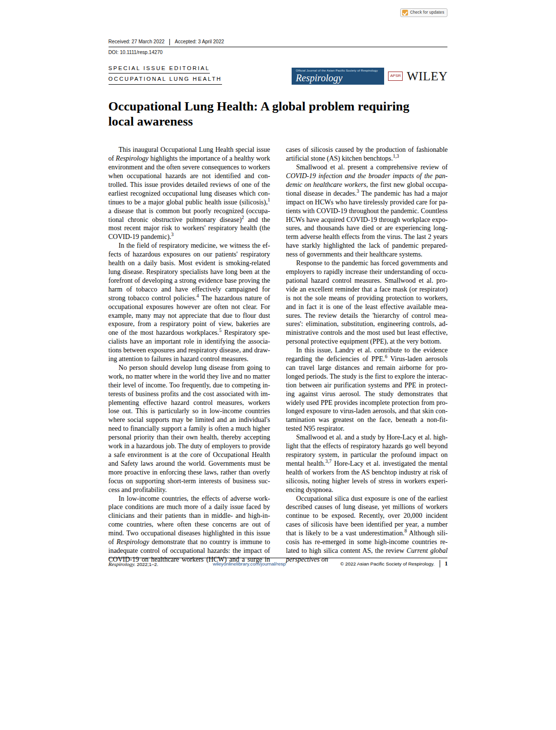Check for updates
Received: 27 March 2022 Accepted: 3 April 2022
DOI: 10.1111/resp.14270
SPECIAL ISSUE EDITORIAL
OCCUPATIONAL LUNG HEALTH
Official Journal of the Asian Pacific Society of Respirology
Respirology
APSR
WILEY
Occupational Lung Health: A global problem requiring
local awareness
This inaugural Occupational Lung Health special issue of Respirology highlights the importance of a healthy work environment and the often severe consequences to workers when occupational hazards are not identified and controlled. This issue provides detailed reviews of one of the earliest recognized occupational lung diseases which continues to be a major global public health issue (silicosis),1 a disease that is common but poorly recognized (occupational chronic obstructive pulmonary disease)2 and the most recent major risk to workers' respiratory health (the COVID-19 pandemic).3
In the field of respiratory medicine, we witness the effects of hazardous exposures on our patients' respiratory health on a daily basis. Most evident is smoking-related lung disease. Respiratory specialists have long been at the forefront of developing a strong evidence base proving the harm of tobacco and have effectively campaigned for strong tobacco control policies.4 The hazardous nature of occupational exposures however are often not clear. For example, many may not appreciate that due to flour dust exposure, from a respiratory point of view, bakeries are one of the most hazardous workplaces.5 Respiratory specialists have an important role in identifying the associations between exposures and respiratory disease, and drawing attention to failures in hazard control measures.
No person should develop lung disease from going to work, no matter where in the world they live and no matter their level of income. Too frequently, due to competing interests of business profits and the cost associated with implementing effective hazard control measures, workers lose out. This is particularly so in low-income countries where social supports may be limited and an individual's need to financially support a family is often a much higher personal priority than their own health, thereby accepting work in a hazardous job. The duty of employers to provide a safe environment is at the core of Occupational Health and Safety laws around the world. Governments must be more proactive in enforcing these laws, rather than overly focus on supporting short-term interests of business success and profitability.
In low-income countries, the effects of adverse workplace conditions are much more of a daily issue faced by clinicians and their patients than in middle- and high-income countries, where often these concerns are out of mind. Two occupational diseases highlighted in this issue of Respirology demonstrate that no country is immune to inadequate control of occupational hazards: the impact of COVID-19 on healthcare workers (HCW) and a surge in cases of silicosis caused by the production of fashionable artificial stone (AS) kitchen benchtops.1,3
Smallwood et al. present a comprehensive review of COVID-19 infection and the broader impacts of the pandemic on healthcare workers, the first new global occupational disease in decades.3 The pandemic has had a major impact on HCWs who have tirelessly provided care for patients with COVID-19 throughout the pandemic. Countless HCWs have acquired COVID-19 through workplace exposures, and thousands have died or are experiencing long-term adverse health effects from the virus. The last 2 years have starkly highlighted the lack of pandemic preparedness of governments and their healthcare systems.
Response to the pandemic has forced governments and employers to rapidly increase their understanding of occupational hazard control measures. Smallwood et al. provide an excellent reminder that a face mask (or respirator) is not the sole means of providing protection to workers, and in fact it is one of the least effective available measures. The review details the 'hierarchy of control measures': elimination, substitution, engineering controls, administrative controls and the most used but least effective, personal protective equipment (PPE), at the very bottom.
In this issue, Landry et al. contribute to the evidence regarding the deficiencies of PPE.6 Virus-laden aerosols can travel large distances and remain airborne for prolonged periods. The study is the first to explore the interaction between air purification systems and PPE in protecting against virus aerosol. The study demonstrates that widely used PPE provides incomplete protection from prolonged exposure to virus-laden aerosols, and that skin contamination was greatest on the face, beneath a non-fit-tested N95 respirator.
Smallwood et al. and a study by Hore-Lacy et al. highlight that the effects of respiratory hazards go well beyond respiratory system, in particular the profound impact on mental health.3,7 Hore-Lacy et al. investigated the mental health of workers from the AS benchtop industry at risk of silicosis, noting higher levels of stress in workers experiencing dyspnoea.
Occupational silica dust exposure is one of the earliest described causes of lung disease, yet millions of workers continue to be exposed. Recently, over 20,000 incident cases of silicosis have been identified per year, a number that is likely to be a vast underestimation.8 Although silicosis has re-emerged in some high-income countries related to high silica content AS, the review Current global perspectives on
Respirology. 2022;1–2.
wileyonlinelibrary.com/journal/resp
© 2022 Asian Pacific Society of Respirology. 1